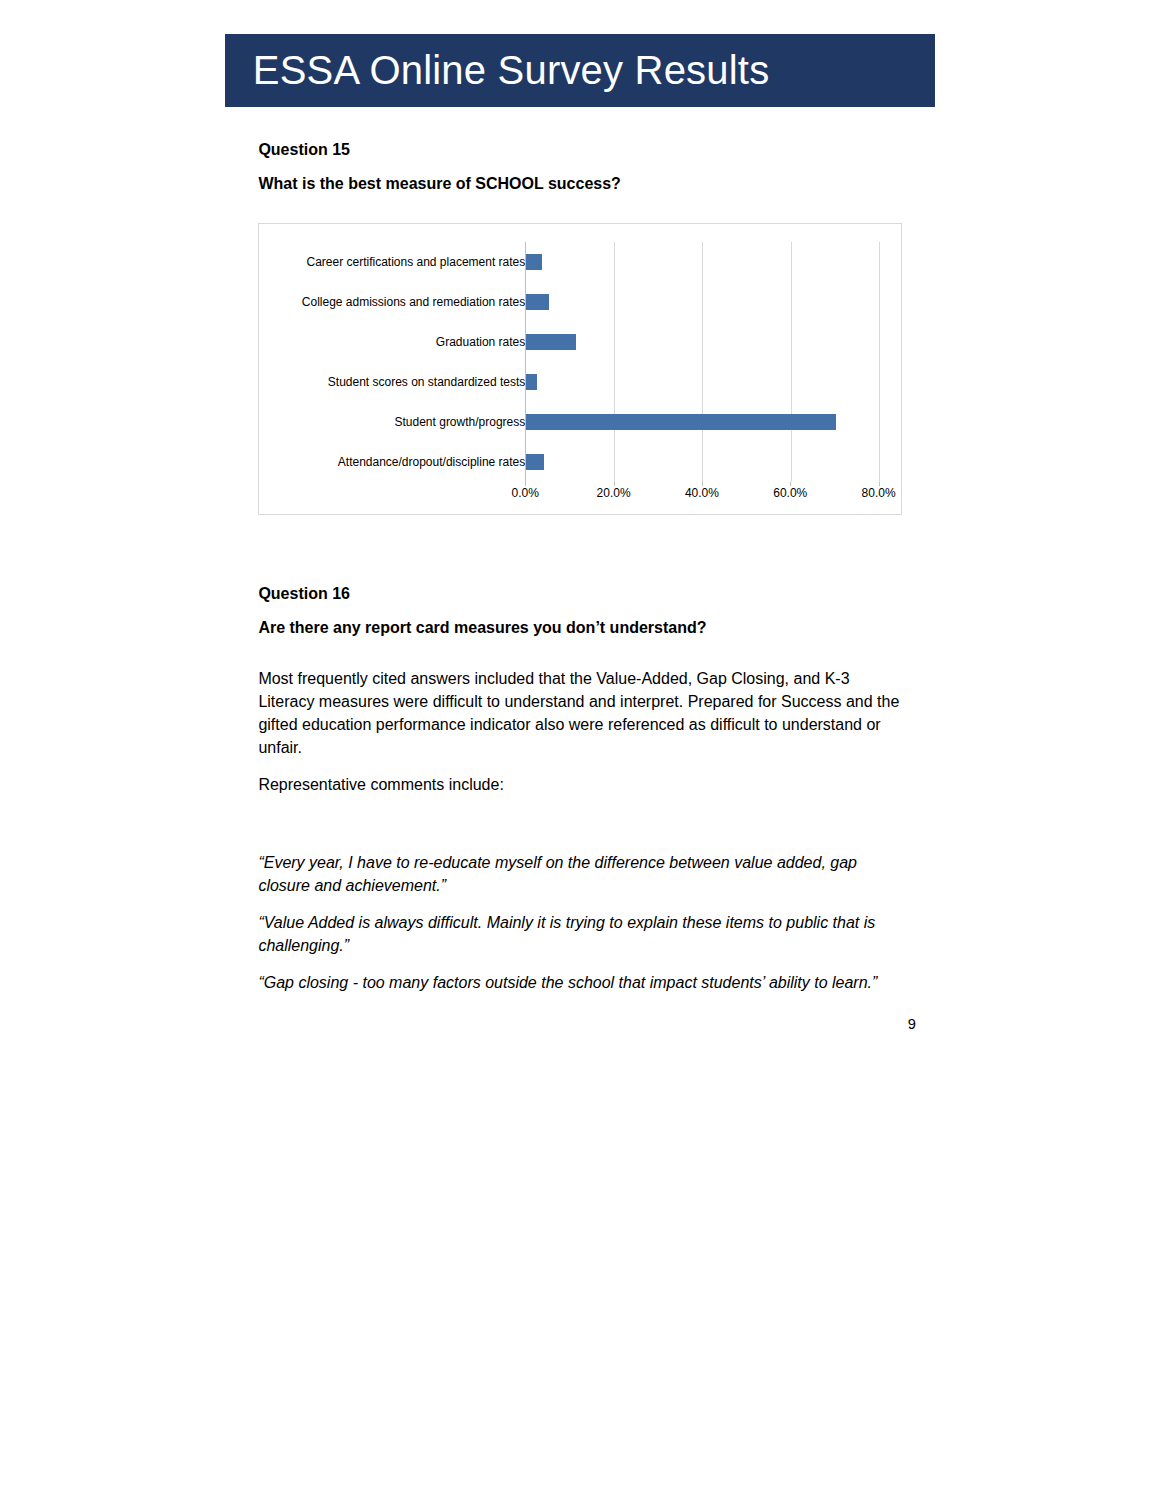ESSA Online Survey Results
Question 15
What is the best measure of SCHOOL success?
| Career certifications and placement rates | |
| College admissions and remediation rates | |
| Graduation rates | |
| Student scores on standardized tests | |
| Student growth/progress | |
| Attendance/dropout/discipline rates | |
| | 0.0% 20.0% 40.0% 60.0% 80.0% |
Question 16
Are there any report card measures you don’t understand?
Most frequently cited answers included that the Value-Added, Gap Closing, and K-3 Literacy measures were difficult to understand and interpret. Prepared for Success and the gifted education performance indicator also were referenced as difficult to understand or unfair.
Representative comments include:
“Every year, I have to re-educate myself on the difference between value added, gap closure and achievement.”
“Value Added is always difficult. Mainly it is trying to explain these items to public that is challenging.”
“Gap closing - too many factors outside the school that impact students’ ability to learn.”
9